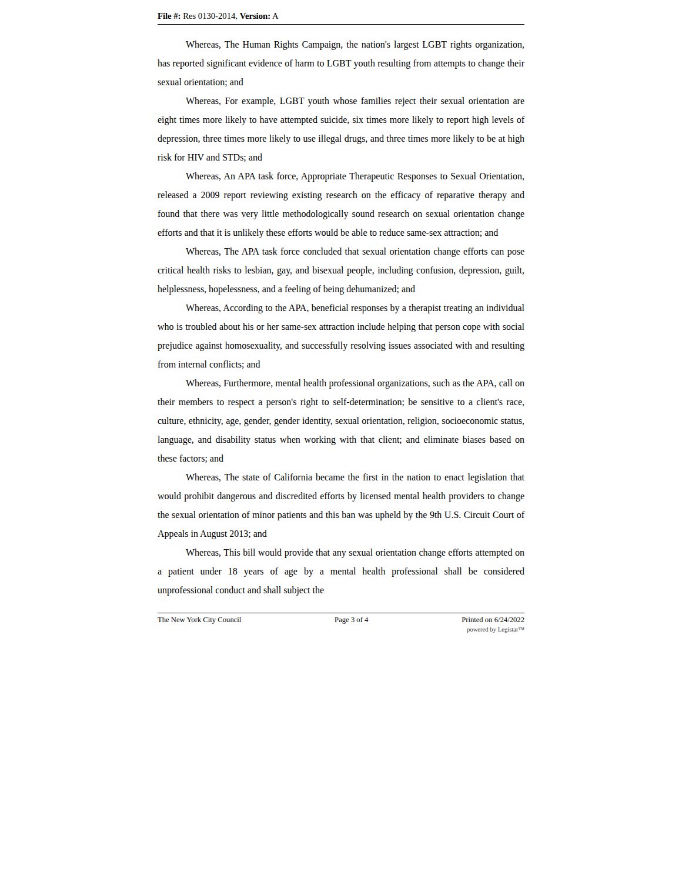File #: Res 0130-2014, Version: A
Whereas, The Human Rights Campaign, the nation's largest LGBT rights organization, has reported significant evidence of harm to LGBT youth resulting from attempts to change their sexual orientation; and
Whereas, For example, LGBT youth whose families reject their sexual orientation are eight times more likely to have attempted suicide, six times more likely to report high levels of depression, three times more likely to use illegal drugs, and three times more likely to be at high risk for HIV and STDs; and
Whereas, An APA task force, Appropriate Therapeutic Responses to Sexual Orientation, released a 2009 report reviewing existing research on the efficacy of reparative therapy and found that there was very little methodologically sound research on sexual orientation change efforts and that it is unlikely these efforts would be able to reduce same-sex attraction; and
Whereas, The APA task force concluded that sexual orientation change efforts can pose critical health risks to lesbian, gay, and bisexual people, including confusion, depression, guilt, helplessness, hopelessness, and a feeling of being dehumanized; and
Whereas, According to the APA, beneficial responses by a therapist treating an individual who is troubled about his or her same-sex attraction include helping that person cope with social prejudice against homosexuality, and successfully resolving issues associated with and resulting from internal conflicts; and
Whereas, Furthermore, mental health professional organizations, such as the APA, call on their members to respect a person's right to self-determination; be sensitive to a client's race, culture, ethnicity, age, gender, gender identity, sexual orientation, religion, socioeconomic status, language, and disability status when working with that client; and eliminate biases based on these factors; and
Whereas, The state of California became the first in the nation to enact legislation that would prohibit dangerous and discredited efforts by licensed mental health providers to change the sexual orientation of minor patients and this ban was upheld by the 9th U.S. Circuit Court of Appeals in August 2013; and
Whereas, This bill would provide that any sexual orientation change efforts attempted on a patient under 18 years of age by a mental health professional shall be considered unprofessional conduct and shall subject the
The New York City Council
Page 3 of 4
Printed on 6/24/2022
powered by Legistar™